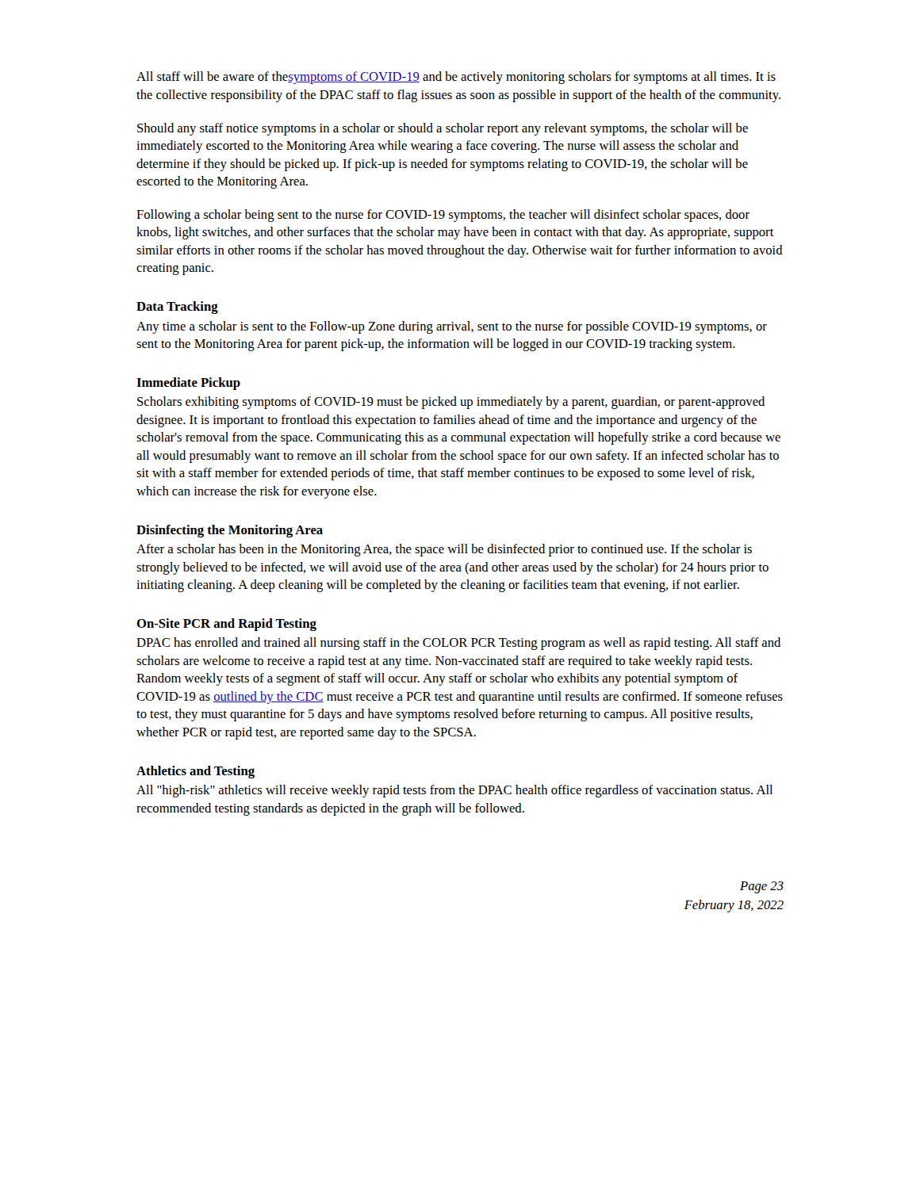All staff will be aware of thesymptoms of COVID-19 and be actively monitoring scholars for symptoms at all times. It is the collective responsibility of the DPAC staff to flag issues as soon as possible in support of the health of the community.
Should any staff notice symptoms in a scholar or should a scholar report any relevant symptoms, the scholar will be immediately escorted to the Monitoring Area while wearing a face covering. The nurse will assess the scholar and determine if they should be picked up. If pick-up is needed for symptoms relating to COVID-19, the scholar will be escorted to the Monitoring Area.
Following a scholar being sent to the nurse for COVID-19 symptoms, the teacher will disinfect scholar spaces, door knobs, light switches, and other surfaces that the scholar may have been in contact with that day. As appropriate, support similar efforts in other rooms if the scholar has moved throughout the day. Otherwise wait for further information to avoid creating panic.
Data Tracking
Any time a scholar is sent to the Follow-up Zone during arrival, sent to the nurse for possible COVID-19 symptoms, or sent to the Monitoring Area for parent pick-up, the information will be logged in our COVID-19 tracking system.
Immediate Pickup
Scholars exhibiting symptoms of COVID-19 must be picked up immediately by a parent, guardian, or parent-approved designee. It is important to frontload this expectation to families ahead of time and the importance and urgency of the scholar's removal from the space. Communicating this as a communal expectation will hopefully strike a cord because we all would presumably want to remove an ill scholar from the school space for our own safety. If an infected scholar has to sit with a staff member for extended periods of time, that staff member continues to be exposed to some level of risk, which can increase the risk for everyone else.
Disinfecting the Monitoring Area
After a scholar has been in the Monitoring Area, the space will be disinfected prior to continued use. If the scholar is strongly believed to be infected, we will avoid use of the area (and other areas used by the scholar) for 24 hours prior to initiating cleaning. A deep cleaning will be completed by the cleaning or facilities team that evening, if not earlier.
On-Site PCR and Rapid Testing
DPAC has enrolled and trained all nursing staff in the COLOR PCR Testing program as well as rapid testing. All staff and scholars are welcome to receive a rapid test at any time. Non-vaccinated staff are required to take weekly rapid tests. Random weekly tests of a segment of staff will occur. Any staff or scholar who exhibits any potential symptom of COVID-19 as outlined by the CDC must receive a PCR test and quarantine until results are confirmed. If someone refuses to test, they must quarantine for 5 days and have symptoms resolved before returning to campus. All positive results, whether PCR or rapid test, are reported same day to the SPCSA.
Athletics and Testing
All "high-risk" athletics will receive weekly rapid tests from the DPAC health office regardless of vaccination status. All recommended testing standards as depicted in the graph will be followed.
Page 23
February 18, 2022